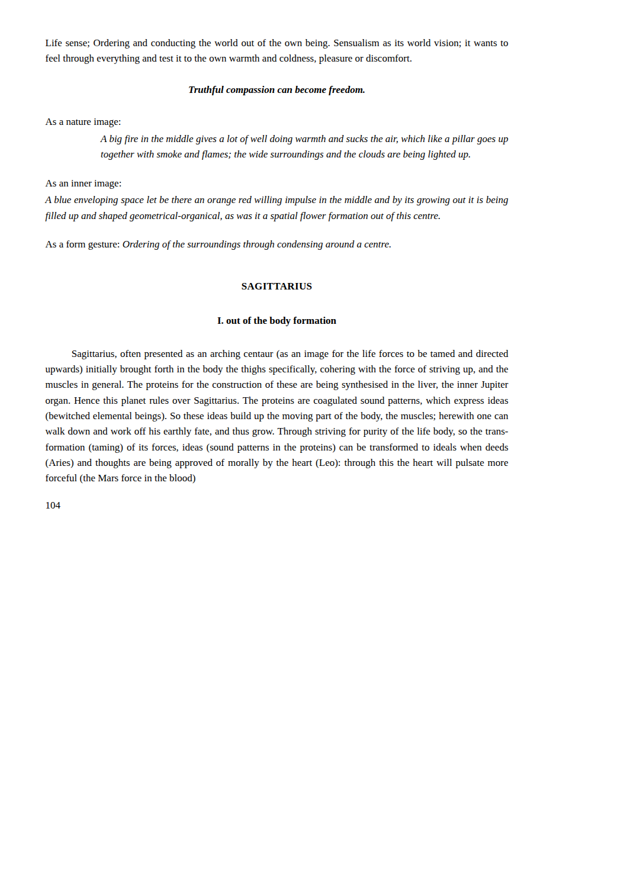Life sense; Ordering and conducting the world out of the own being. Sensualism as its world vision; it wants to feel through everything and test it to the own warmth and coldness, pleasure or discomfort.
Truthful compassion can become freedom.
As a nature image:
A big fire in the middle gives a lot of well doing warmth and sucks the air, which like a pillar goes up together with smoke and flames; the wide surroundings and the clouds are being lighted up.
As an inner image:
A blue enveloping space let be there an orange red willing impulse in the middle and by its growing out it is being filled up and shaped geometrical-organical, as was it a spatial flower formation out of this centre.
As a form gesture: Ordering of the surroundings through condensing around a centre.
SAGITTARIUS
I. out of the body formation
Sagittarius, often presented as an arching centaur (as an image for the life forces to be tamed and directed upwards) initially brought forth in the body the thighs specifically, cohering with the force of striving up, and the muscles in general. The proteins for the construction of these are being synthesised in the liver, the inner Jupiter organ. Hence this planet rules over Sagittarius. The proteins are coagulated sound patterns, which express ideas (bewitched elemental beings). So these ideas build up the moving part of the body, the muscles; herewith one can walk down and work off his earthly fate, and thus grow. Through striving for purity of the life body, so the transformation (taming) of its forces, ideas (sound patterns in the proteins) can be transformed to ideals when deeds (Aries) and thoughts are being approved of morally by the heart (Leo): through this the heart will pulsate more forceful (the Mars force in the blood)
104